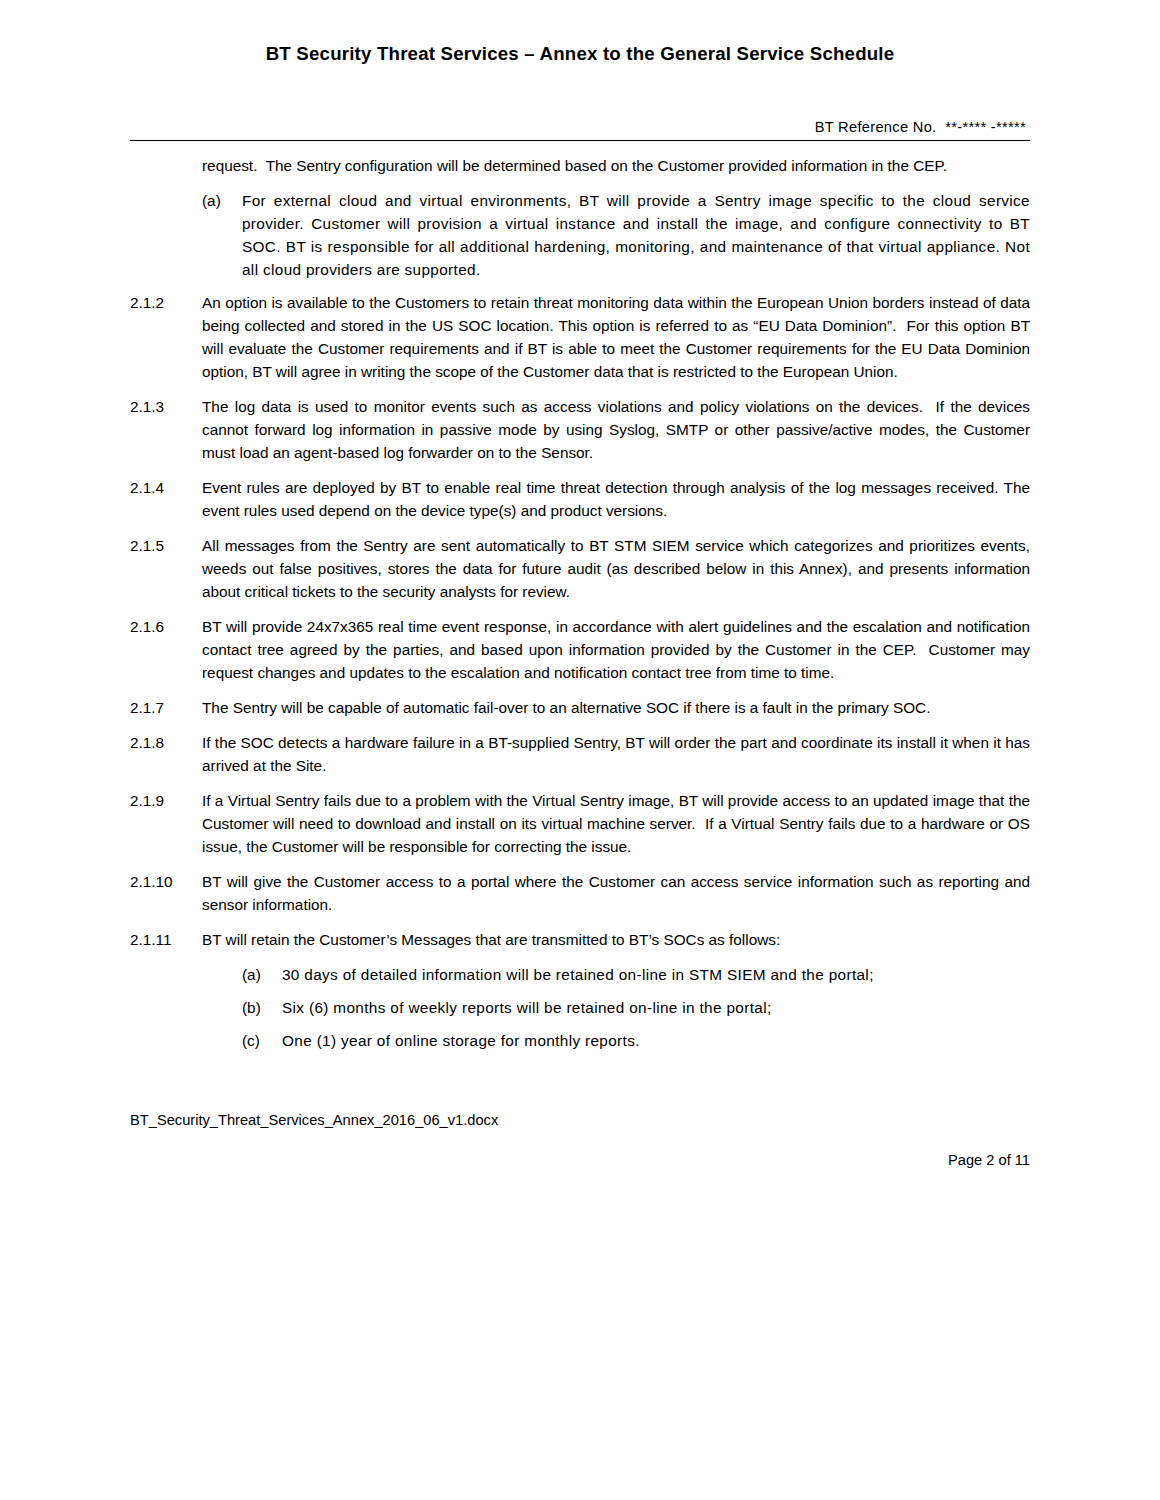BT Security Threat Services – Annex to the General Service Schedule
BT Reference No. **-**** -*****
request. The Sentry configuration will be determined based on the Customer provided information in the CEP.
(a)
For external cloud and virtual environments, BT will provide a Sentry image specific to the cloud service provider. Customer will provision a virtual instance and install the image, and configure connectivity to BT SOC. BT is responsible for all additional hardening, monitoring, and maintenance of that virtual appliance. Not all cloud providers are supported.
2.1.2
An option is available to the Customers to retain threat monitoring data within the European Union borders instead of data being collected and stored in the US SOC location. This option is referred to as “EU Data Dominion”. For this option BT will evaluate the Customer requirements and if BT is able to meet the Customer requirements for the EU Data Dominion option, BT will agree in writing the scope of the Customer data that is restricted to the European Union.
2.1.3
The log data is used to monitor events such as access violations and policy violations on the devices. If the devices cannot forward log information in passive mode by using Syslog, SMTP or other passive/active modes, the Customer must load an agent-based log forwarder on to the Sensor.
2.1.4
Event rules are deployed by BT to enable real time threat detection through analysis of the log messages received. The event rules used depend on the device type(s) and product versions.
2.1.5
All messages from the Sentry are sent automatically to BT STM SIEM service which categorizes and prioritizes events, weeds out false positives, stores the data for future audit (as described below in this Annex), and presents information about critical tickets to the security analysts for review.
2.1.6
BT will provide 24x7x365 real time event response, in accordance with alert guidelines and the escalation and notification contact tree agreed by the parties, and based upon information provided by the Customer in the CEP. Customer may request changes and updates to the escalation and notification contact tree from time to time.
2.1.7
The Sentry will be capable of automatic fail-over to an alternative SOC if there is a fault in the primary SOC.
2.1.8
If the SOC detects a hardware failure in a BT-supplied Sentry, BT will order the part and coordinate its install it when it has arrived at the Site.
2.1.9
If a Virtual Sentry fails due to a problem with the Virtual Sentry image, BT will provide access to an updated image that the Customer will need to download and install on its virtual machine server. If a Virtual Sentry fails due to a hardware or OS issue, the Customer will be responsible for correcting the issue.
2.1.10
BT will give the Customer access to a portal where the Customer can access service information such as reporting and sensor information.
2.1.11
BT will retain the Customer’s Messages that are transmitted to BT’s SOCs as follows:
(a)
30 days of detailed information will be retained on-line in STM SIEM and the portal;
(b)
Six (6) months of weekly reports will be retained on-line in the portal;
(c)
One (1) year of online storage for monthly reports.
BT_Security_Threat_Services_Annex_2016_06_v1.docx
Page 2 of 11